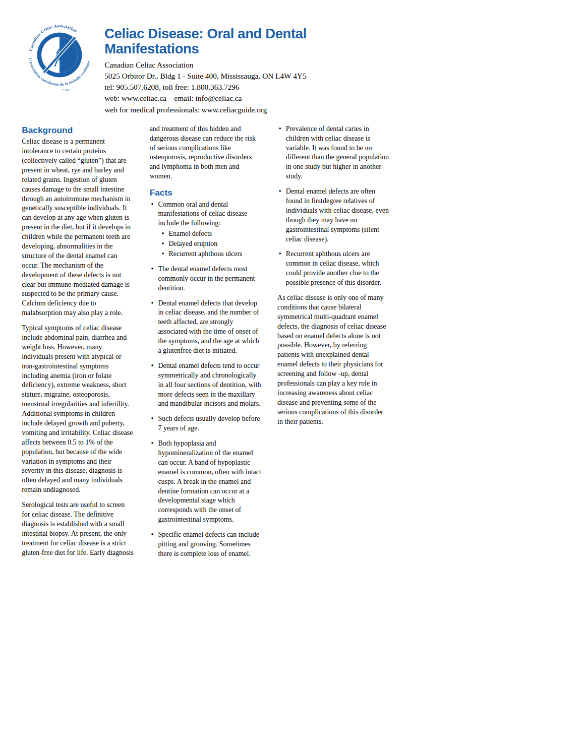Canadian Celiac Association L'association canadienne de la maladie coeliaque ™ / MC
Celiac Disease: Oral and Dental Manifestations
Canadian Celiac Association
5025 Orbitor Dr., Bldg 1 - Suite 400, Mississauga, ON L4W 4Y5
tel: 905.507.6208, toll free: 1.800.363.7296
web: www.celiac.ca email: info@celiac.ca
web for medical professionals: www.celiacguide.org
Background
Celiac disease is a permanent intolerance to certain proteins (collectively called “gluten”) that are present in wheat, rye and barley and related grains. Ingestion of gluten causes damage to the small intestine through an autoimmune mechanism in genetically susceptible individuals. It can develop at any age when gluten is present in the diet, but if it develops in children while the permanent teeth are developing, abnormalities in the structure of the dental enamel can occur. The mechanism of the development of these defects is not clear but immune-mediated damage is suspected to be the primary cause. Calcium deficiency due to malabsorption may also play a role.
Typical symptoms of celiac disease include abdominal pain, diarrhea and weight loss. However, many individuals present with atypical or non-gastrointestinal symptoms including anemia (iron or folate deficiency), extreme weakness, short stature, migraine, osteoporosis, menstrual irregularities and infertility. Additional symptoms in children include delayed growth and puberty, vomiting and irritability. Celiac disease affects between 0.5 to 1% of the population, but because of the wide variation in symptoms and their severity in this disease, diagnosis is often delayed and many individuals remain undiagnosed.
Serological tests are useful to screen for celiac disease. The definitive diagnosis is established with a small intestinal biopsy. At present, the only treatment for celiac disease is a strict gluten-free diet for life. Early diagnosis and treatment of this hidden and dangerous disease can reduce the risk of serious complications like osteoporosis, reproductive disorders and lymphoma in both men and women.
Facts
Common oral and dental manifestations of celiac disease include the following:
Enamel defects
Delayed eruption
Recurrent aphthous ulcers
The dental enamel defects most commonly occur in the permanent dentition.
Dental enamel defects that develop in celiac disease, and the number of teeth affected, are strongly associated with the time of onset of the symptoms, and the age at which a glutenfree diet is initiated.
Dental enamel defects tend to occur symmetrically and chronologically in all four sections of dentition, with more defects seen in the maxillary and mandibular incisors and molars.
Such defects usually develop before 7 years of age.
Both hypoplasia and hypomineralization of the enamel can occur. A band of hypoplastic enamel is common, often with intact cusps. A break in the enamel and dentine formation can occur at a developmental stage which corresponds with the onset of gastrointestinal symptoms.
Specific enamel defects can include pitting and grooving. Sometimes there is complete loss of enamel.
Prevalence of dental caries in children with celiac disease is variable. It was found to be no different than the general population in one study but higher in another study.
Dental enamel defects are often found in firstdegree relatives of individuals with celiac disease, even though they may have no gastrointestinal symptoms (silent celiac disease).
Recurrent aphthous ulcers are common in celiac disease, which could provide another clue to the possible presence of this disorder.
As celiac disease is only one of many conditions that cause bilateral symmetrical multi-quadrant enamel defects, the diagnosis of celiac disease based on enamel defects alone is not possible. However, by referring patients with unexplained dental enamel defects to their physicians for screening and follow -up, dental professionals can play a key role in increasing awareness about celiac disease and preventing some of the serious complications of this disorder in their patients.